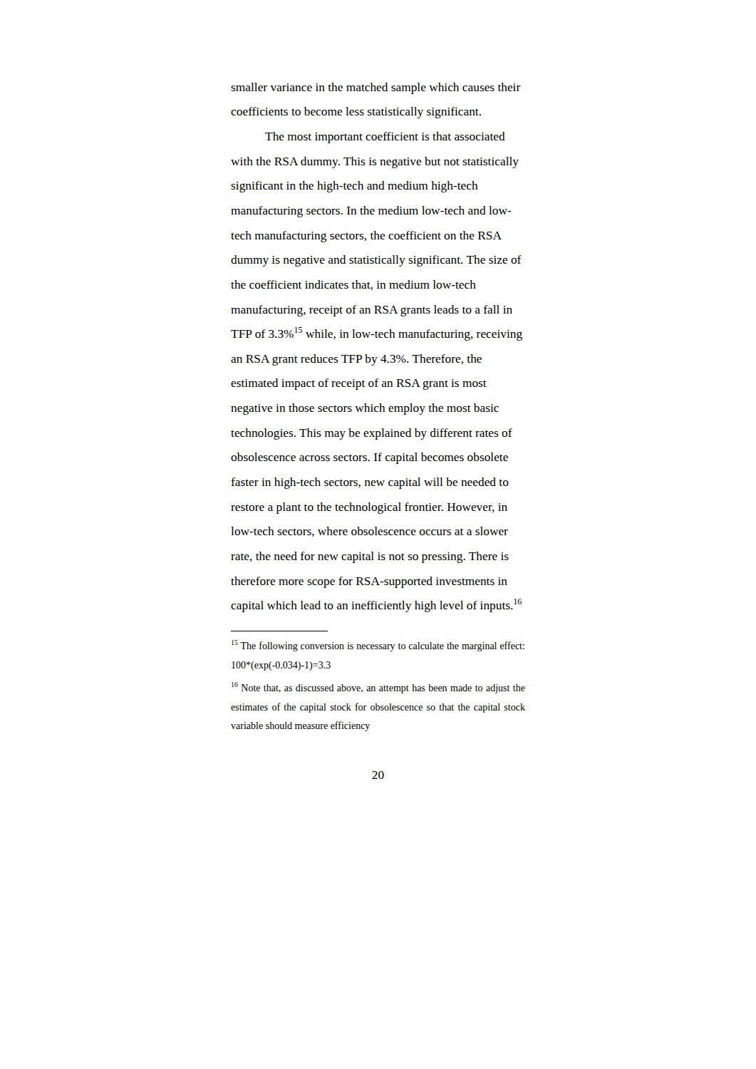smaller variance in the matched sample which causes their coefficients to become less statistically significant.
The most important coefficient is that associated with the RSA dummy. This is negative but not statistically significant in the high-tech and medium high-tech manufacturing sectors. In the medium low-tech and low-tech manufacturing sectors, the coefficient on the RSA dummy is negative and statistically significant. The size of the coefficient indicates that, in medium low-tech manufacturing, receipt of an RSA grants leads to a fall in TFP of 3.3%15 while, in low-tech manufacturing, receiving an RSA grant reduces TFP by 4.3%. Therefore, the estimated impact of receipt of an RSA grant is most negative in those sectors which employ the most basic technologies. This may be explained by different rates of obsolescence across sectors. If capital becomes obsolete faster in high-tech sectors, new capital will be needed to restore a plant to the technological frontier. However, in low-tech sectors, where obsolescence occurs at a slower rate, the need for new capital is not so pressing. There is therefore more scope for RSA-supported investments in capital which lead to an inefficiently high level of inputs.16
15 The following conversion is necessary to calculate the marginal effect: 100*(exp(-0.034)-1)=3.3
16 Note that, as discussed above, an attempt has been made to adjust the estimates of the capital stock for obsolescence so that the capital stock variable should measure efficiency
20